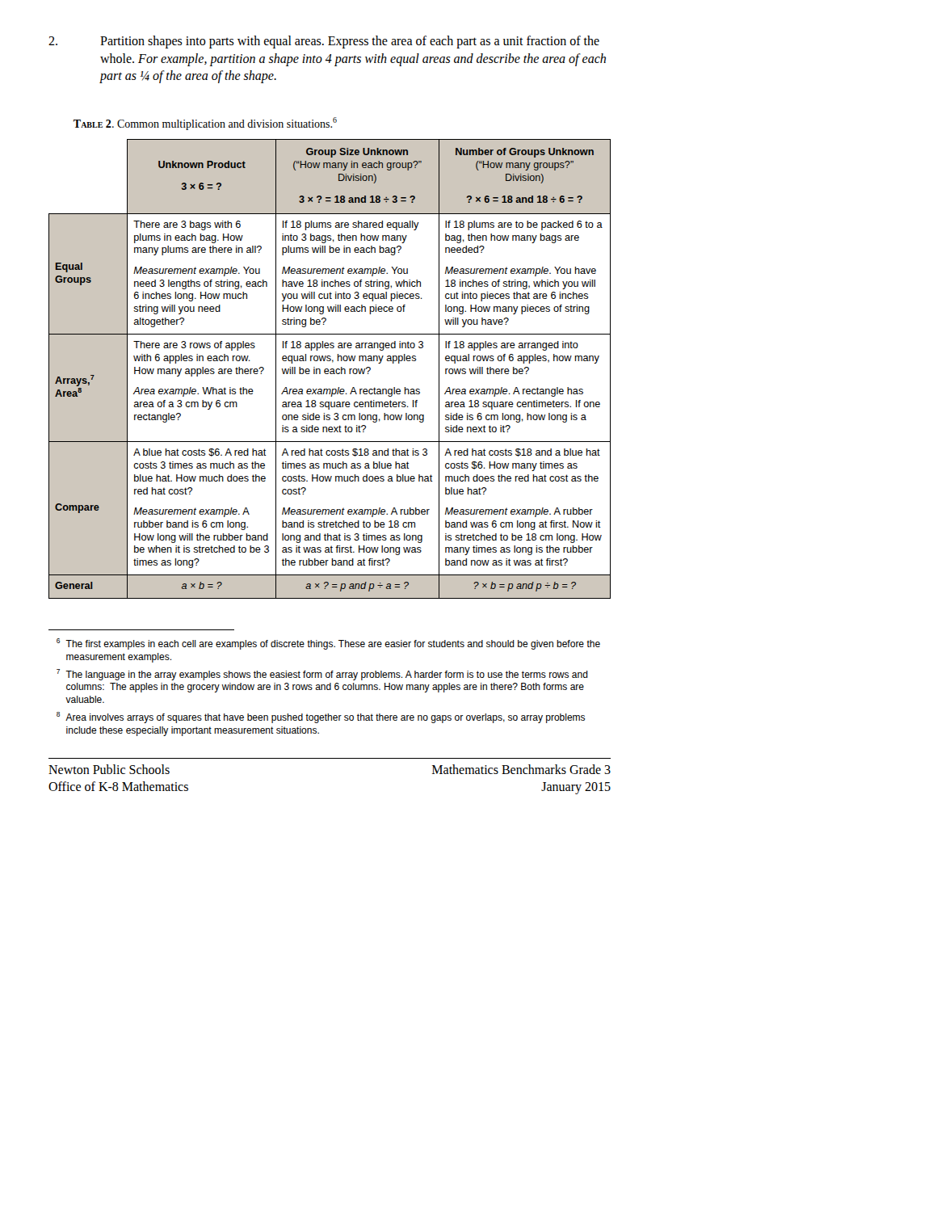2.
Partition shapes into parts with equal areas. Express the area of each part as a unit fraction of the whole. For example, partition a shape into 4 parts with equal areas and describe the area of each part as ¼ of the area of the shape.
Table 2. Common multiplication and division situations.6
| | Unknown Product 3 × 6 = ? | Group Size Unknown (“How many in each group?” Division) 3 × ? = 18 and 18 ÷ 3 = ? | Number of Groups Unknown (“How many groups?” Division) ? × 6 = 18 and 18 ÷ 6 = ? |
| --- | --- | --- | --- |
| Equal Groups | There are 3 bags with 6 plums in each bag. How many plums are there in all? Measurement example . You need 3 lengths of string, each 6 inches long. How much string will you need altogether? | If 18 plums are shared equally into 3 bags, then how many plums will be in each bag? Measurement example . You have 18 inches of string, which you will cut into 3 equal pieces. How long will each piece of string be? | If 18 plums are to be packed 6 to a bag, then how many bags are needed? Measurement example . You have 18 inches of string, which you will cut into pieces that are 6 inches long. How many pieces of string will you have? |
| Arrays, 7 Area 8 | There are 3 rows of apples with 6 apples in each row. How many apples are there? Area example . What is the area of a 3 cm by 6 cm rectangle? | If 18 apples are arranged into 3 equal rows, how many apples will be in each row? Area example . A rectangle has area 18 square centimeters. If one side is 3 cm long, how long is a side next to it? | If 18 apples are arranged into equal rows of 6 apples, how many rows will there be? Area example . A rectangle has area 18 square centimeters. If one side is 6 cm long, how long is a side next to it? |
| Compare | A blue hat costs $6. A red hat costs 3 times as much as the blue hat. How much does the red hat cost? Measurement example . A rubber band is 6 cm long. How long will the rubber band be when it is stretched to be 3 times as long? | A red hat costs $18 and that is 3 times as much as a blue hat costs. How much does a blue hat cost? Measurement example . A rubber band is stretched to be 18 cm long and that is 3 times as long as it was at first. How long was the rubber band at first? | A red hat costs $18 and a blue hat costs $6. How many times as much does the red hat cost as the blue hat? Measurement example . A rubber band was 6 cm long at first. Now it is stretched to be 18 cm long. How many times as long is the rubber band now as it was at first? |
| General | a × b = ? | a × ? = p and p ÷ a = ? | ? × b = p and p ÷ b = ? |
6
The first examples in each cell are examples of discrete things. These are easier for students and should be given before the measurement examples.
7
The language in the array examples shows the easiest form of array problems. A harder form is to use the terms rows and columns: The apples in the grocery window are in 3 rows and 6 columns. How many apples are in there? Both forms are valuable.
8
Area involves arrays of squares that have been pushed together so that there are no gaps or overlaps, so array problems include these especially important measurement situations.
Newton Public Schools
Office of K-8 Mathematics
Mathematics Benchmarks Grade 3
January 2015